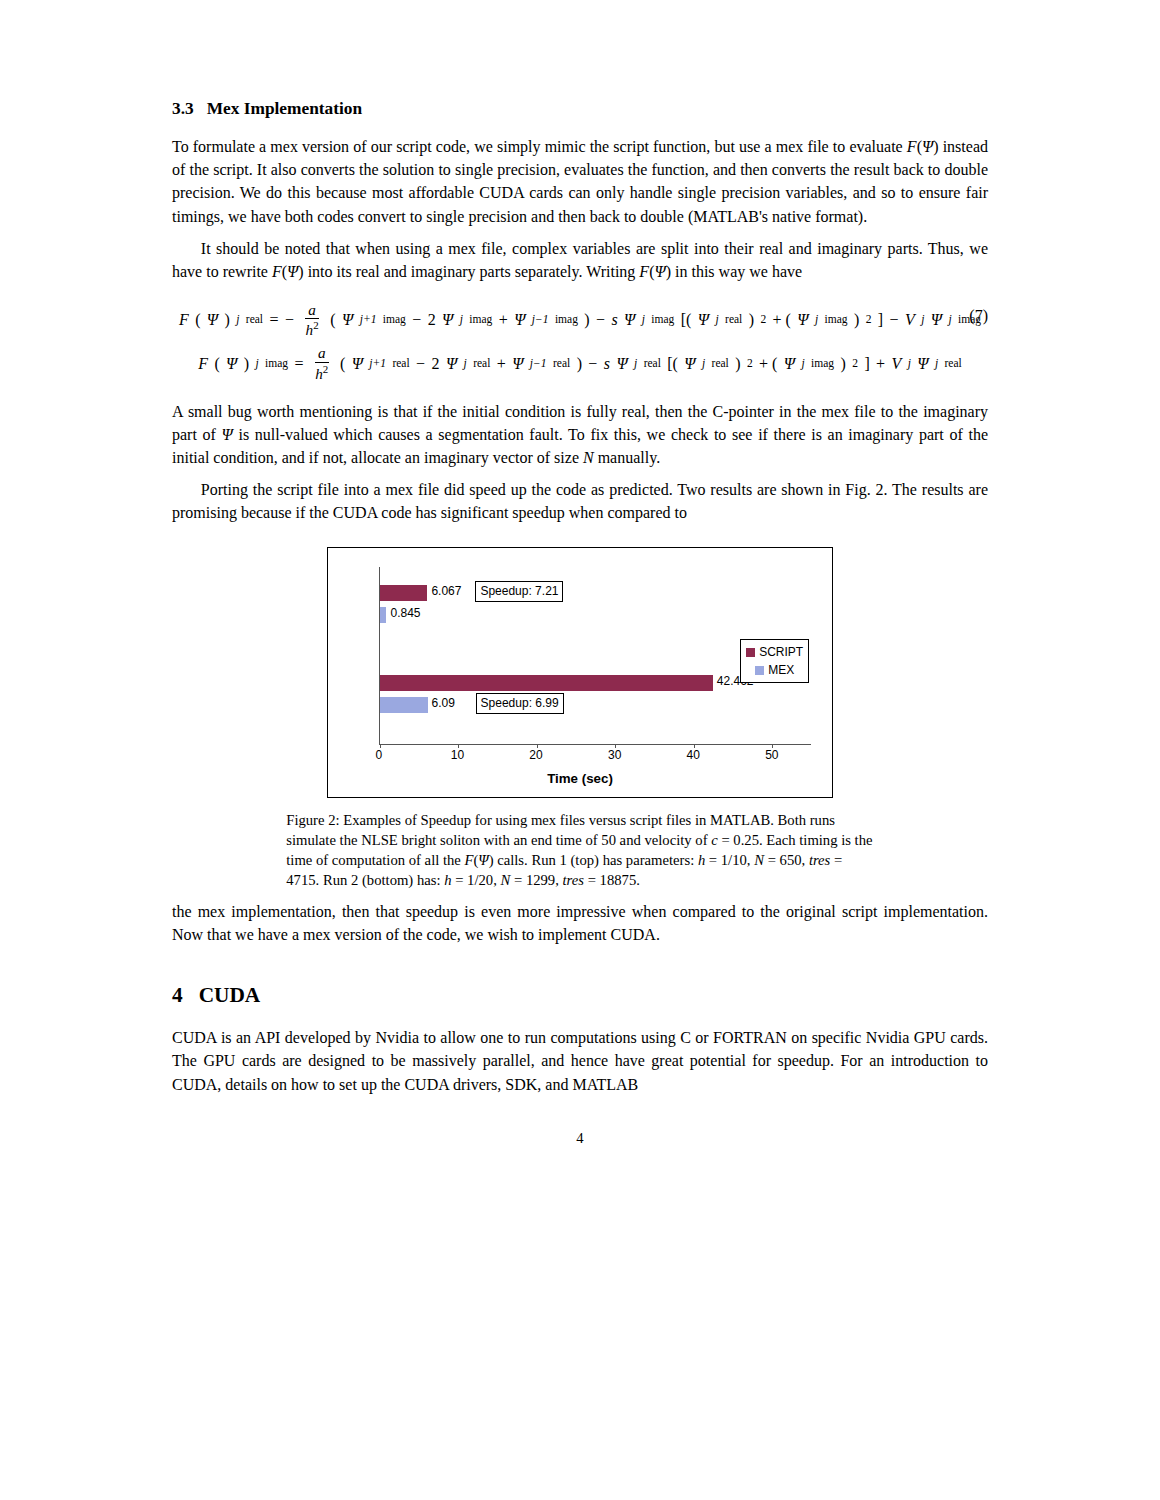3.3 Mex Implementation
To formulate a mex version of our script code, we simply mimic the script function, but use a mex file to evaluate F(Ψ) instead of the script. It also converts the solution to single precision, evaluates the function, and then converts the result back to double precision. We do this because most affordable CUDA cards can only handle single precision variables, and so to ensure fair timings, we have both codes convert to single precision and then back to double (MATLAB's native format).
It should be noted that when using a mex file, complex variables are split into their real and imaginary parts. Thus, we have to rewrite F(Ψ) into its real and imaginary parts separately. Writing F(Ψ) in this way we have
(7)
F(Ψ)jreal = − ah2 (Ψj+1imag − 2Ψjimag + Ψj−1imag) − sΨjimag[(Ψjreal)2 + (Ψjimag)2] − VjΨjimag
F(Ψ)jimag = ah2 (Ψj+1real − 2Ψjreal + Ψj−1real) − sΨjreal[(Ψjreal)2 + (Ψjimag)2] + VjΨjreal
A small bug worth mentioning is that if the initial condition is fully real, then the C-pointer in the mex file to the imaginary part of Ψ is null-valued which causes a segmentation fault. To fix this, we check to see if there is an imaginary part of the initial condition, and if not, allocate an imaginary vector of size N manually.
Porting the script file into a mex file did speed up the code as predicted. Two results are shown in Fig. 2. The results are promising because if the CUDA code has significant speedup when compared to
6.067
0.845
Speedup: 7.21
42.462
6.09
Speedup: 6.99
SCRIPT
MEX
0 10 20 30 40 50
Time (sec)
Figure 2: Examples of Speedup for using mex files versus script files in MATLAB. Both runs simulate the NLSE bright soliton with an end time of 50 and velocity of c = 0.25. Each timing is the time of computation of all the F(Ψ) calls. Run 1 (top) has parameters: h = 1/10, N = 650, tres = 4715. Run 2 (bottom) has: h = 1/20, N = 1299, tres = 18875.
the mex implementation, then that speedup is even more impressive when compared to the original script implementation. Now that we have a mex version of the code, we wish to implement CUDA.
4 CUDA
CUDA is an API developed by Nvidia to allow one to run computations using C or FORTRAN on specific Nvidia GPU cards. The GPU cards are designed to be massively parallel, and hence have great potential for speedup. For an introduction to CUDA, details on how to set up the CUDA drivers, SDK, and MATLAB
4